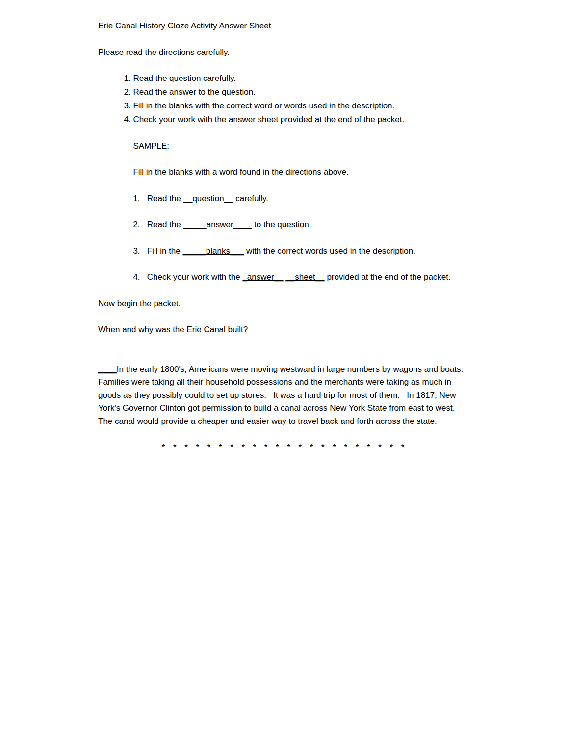Erie Canal History Cloze Activity Answer Sheet
Please read the directions carefully.
Read the question carefully.
Read the answer to the question.
Fill in the blanks with the correct word or words used in the description.
Check your work with the answer sheet provided at the end of the packet.
SAMPLE:
Fill in the blanks with a word found in the directions above.
1. Read the __question__ carefully.
2. Read the _____answer____ to the question.
3. Fill in the _____blanks___ with the correct words used in the description.
4. Check your work with the _answer__ __sheet__ provided at the end of the packet.
Now begin the packet.
When and why was the Erie Canal built?
____In the early 1800's, Americans were moving westward in large numbers by wagons and boats. Families were taking all their household possessions and the merchants were taking as much in goods as they possibly could to set up stores. It was a hard trip for most of them. In 1817, New York's Governor Clinton got permission to build a canal across New York State from east to west. The canal would provide a cheaper and easier way to travel back and forth across the state.
* * * * * * * * * * * * * * * * * * * * * *